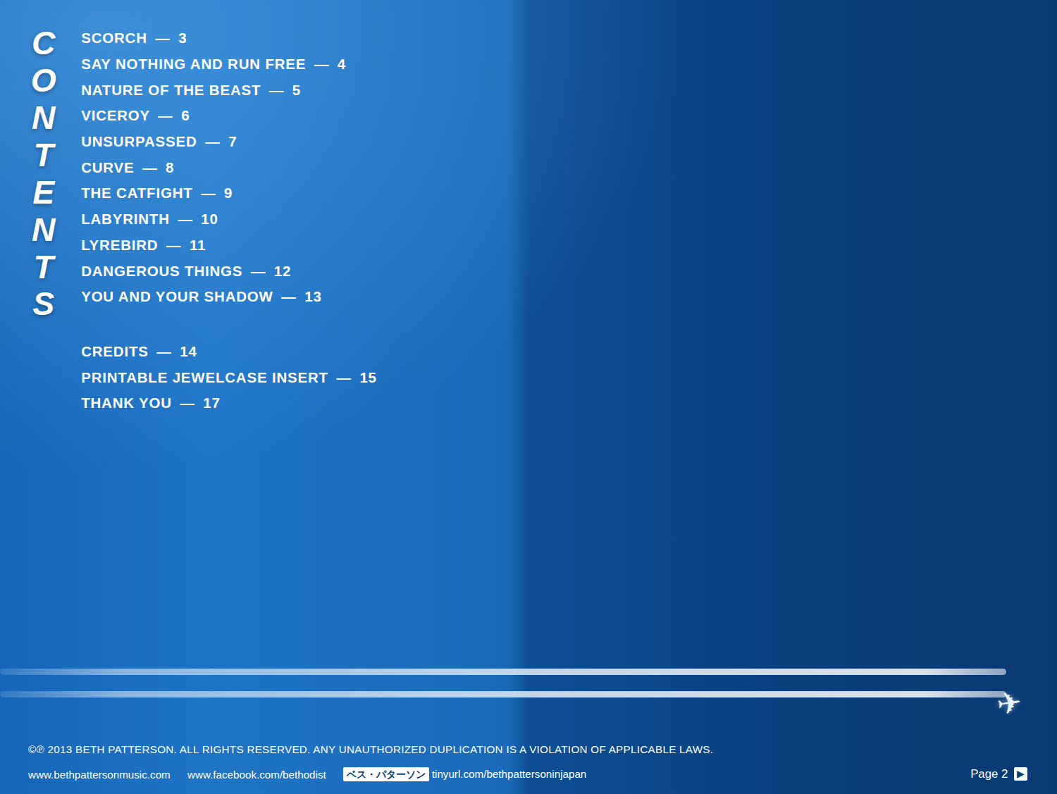Contents
Scorch — 3
Say Nothing and Run Free — 4
Nature of the Beast — 5
Viceroy — 6
Unsurpassed — 7
Curve — 8
The Catfight — 9
Labyrinth — 10
Lyrebird — 11
Dangerous Things — 12
You and Your Shadow — 13
Credits — 14
Printable Jewelcase Insert — 15
Thank You — 17
✈
©℗ 2013 Beth Patterson. All rights reserved. Any unauthorized duplication is a violation of applicable laws.
www.bethpattersonmusic.com www.facebook.com/bethodist ベス・パターソン tinyurl.com/bethpattersoninjapan
Page 2 ▶